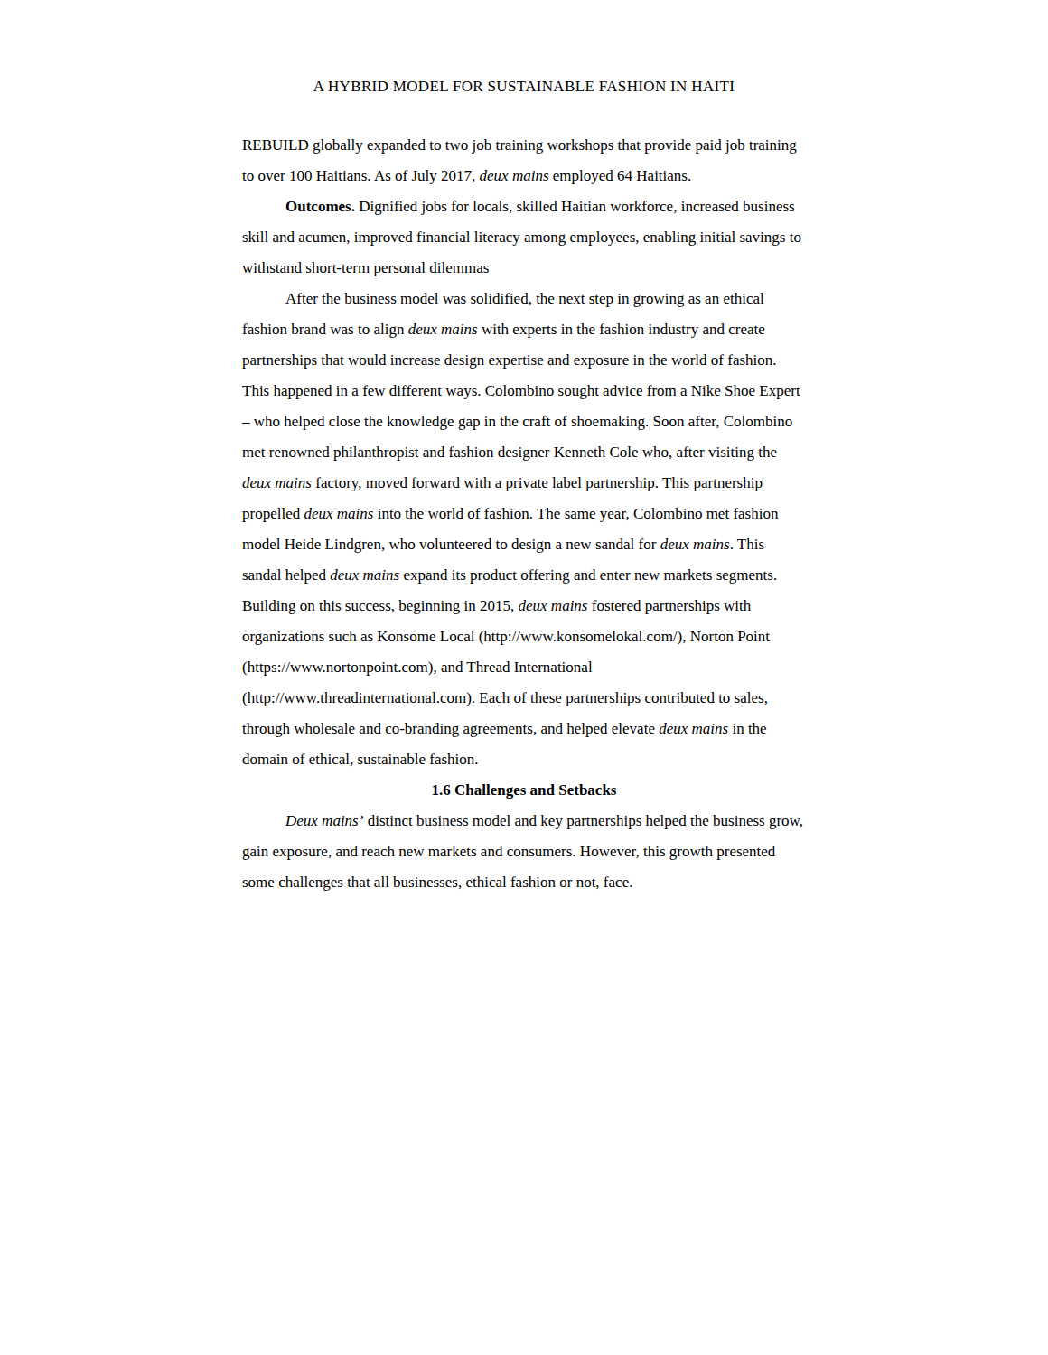A HYBRID MODEL FOR SUSTAINABLE FASHION IN HAITI
REBUILD globally expanded to two job training workshops that provide paid job training to over 100 Haitians. As of July 2017, deux mains employed 64 Haitians.
Outcomes. Dignified jobs for locals, skilled Haitian workforce, increased business skill and acumen, improved financial literacy among employees, enabling initial savings to withstand short-term personal dilemmas
After the business model was solidified, the next step in growing as an ethical fashion brand was to align deux mains with experts in the fashion industry and create partnerships that would increase design expertise and exposure in the world of fashion. This happened in a few different ways. Colombino sought advice from a Nike Shoe Expert – who helped close the knowledge gap in the craft of shoemaking. Soon after, Colombino met renowned philanthropist and fashion designer Kenneth Cole who, after visiting the deux mains factory, moved forward with a private label partnership. This partnership propelled deux mains into the world of fashion. The same year, Colombino met fashion model Heide Lindgren, who volunteered to design a new sandal for deux mains. This sandal helped deux mains expand its product offering and enter new markets segments. Building on this success, beginning in 2015, deux mains fostered partnerships with organizations such as Konsome Local (http://www.konsomelokal.com/), Norton Point (https://www.nortonpoint.com), and Thread International (http://www.threadinternational.com). Each of these partnerships contributed to sales, through wholesale and co-branding agreements, and helped elevate deux mains in the domain of ethical, sustainable fashion.
1.6 Challenges and Setbacks
Deux mains’ distinct business model and key partnerships helped the business grow, gain exposure, and reach new markets and consumers. However, this growth presented some challenges that all businesses, ethical fashion or not, face.